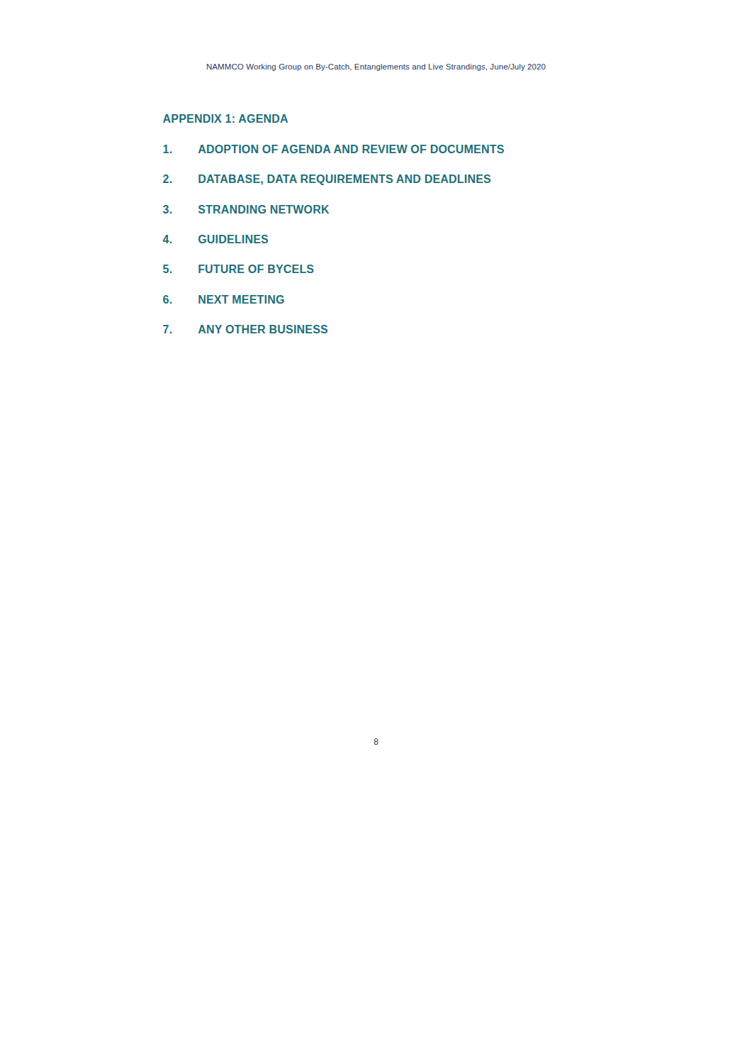NAMMCO Working Group on By-Catch, Entanglements and Live Strandings, June/July 2020
APPENDIX 1: AGENDA
ADOPTION OF AGENDA AND REVIEW OF DOCUMENTS
DATABASE, DATA REQUIREMENTS AND DEADLINES
STRANDING NETWORK
GUIDELINES
FUTURE OF BYCELS
NEXT MEETING
ANY OTHER BUSINESS
8